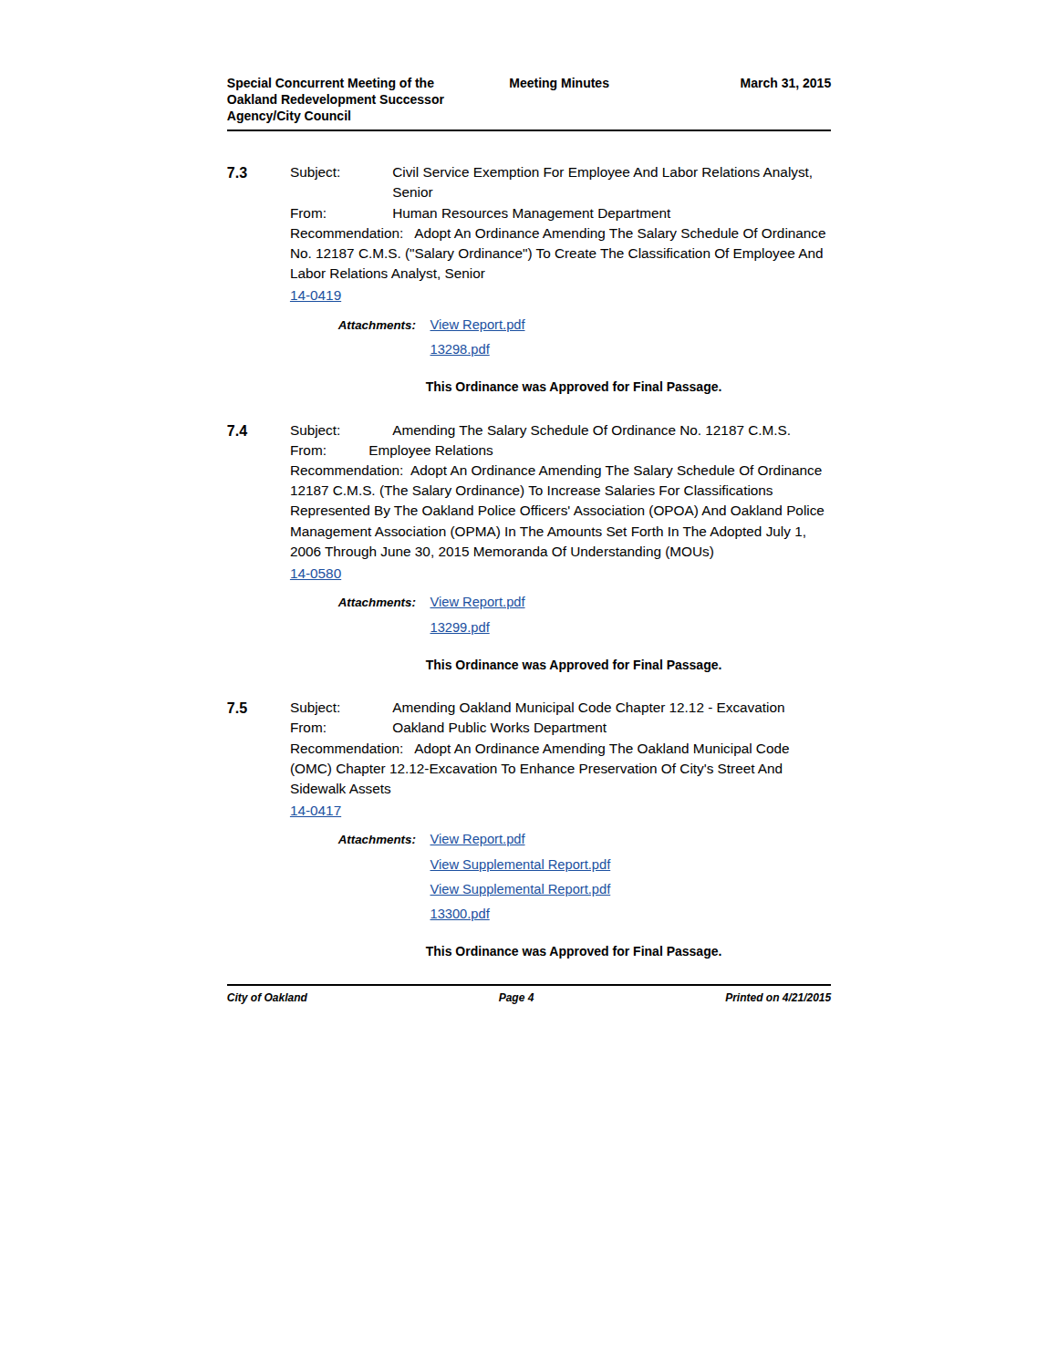Special Concurrent Meeting of the
Oakland Redevelopment Successor
Agency/City Council
Meeting Minutes
March 31, 2015
7.3
Subject:
Civil Service Exemption For Employee And Labor Relations Analyst, Senior
From:
Human Resources Management Department
Recommendation: Adopt An Ordinance Amending The Salary Schedule Of Ordinance No. 12187 C.M.S. ("Salary Ordinance") To Create The Classification Of Employee And Labor Relations Analyst, Senior
14-0419
Attachments:
View Report.pdf 13298.pdf
This Ordinance was Approved for Final Passage.
7.4
Subject:
Amending The Salary Schedule Of Ordinance No. 12187 C.M.S.
From:
Employee Relations
Recommendation: Adopt An Ordinance Amending The Salary Schedule Of Ordinance 12187 C.M.S. (The Salary Ordinance) To Increase Salaries For Classifications Represented By The Oakland Police Officers' Association (OPOA) And Oakland Police Management Association (OPMA) In The Amounts Set Forth In The Adopted July 1, 2006 Through June 30, 2015 Memoranda Of Understanding (MOUs)
14-0580
Attachments:
View Report.pdf 13299.pdf
This Ordinance was Approved for Final Passage.
7.5
Subject:
Amending Oakland Municipal Code Chapter 12.12 - Excavation
From:
Oakland Public Works Department
Recommendation: Adopt An Ordinance Amending The Oakland Municipal Code (OMC) Chapter 12.12-Excavation To Enhance Preservation Of City's Street And Sidewalk Assets
14-0417
Attachments:
View Report.pdf View Supplemental Report.pdf View Supplemental Report.pdf 13300.pdf
This Ordinance was Approved for Final Passage.
City of Oakland
Page 4
Printed on 4/21/2015